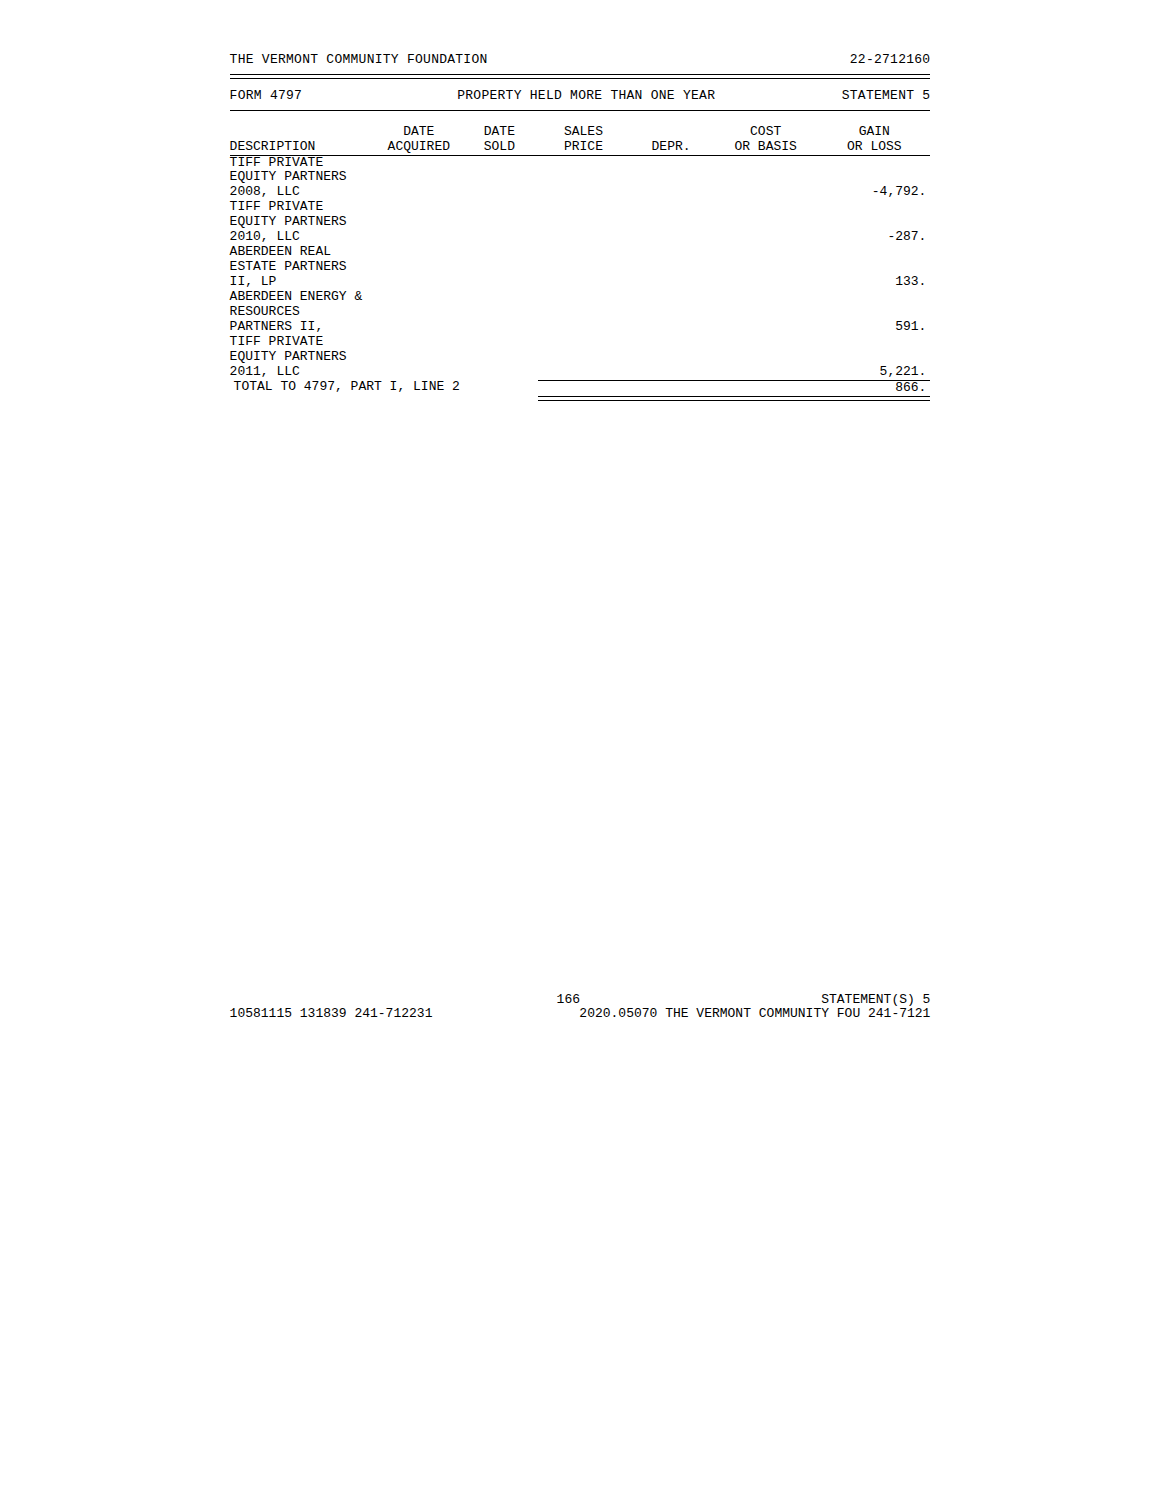THE VERMONT COMMUNITY FOUNDATION
22-2712160
FORM 4797
PROPERTY HELD MORE THAN ONE YEAR
STATEMENT 5
| | DATE | DATE | SALES | | COST | GAIN |
| --- | --- | --- | --- | --- | --- | --- |
| DESCRIPTION | ACQUIRED | SOLD | PRICE | DEPR. | OR BASIS | OR LOSS |
| TIFF PRIVATE EQUITY PARTNERS 2008, LLC | | | | | | -4,792. |
| TIFF PRIVATE EQUITY PARTNERS 2010, LLC | | | | | | -287. |
| ABERDEEN REAL ESTATE PARTNERS II, LP | | | | | | 133. |
| ABERDEEN ENERGY & RESOURCES PARTNERS II, | | | | | | 591. |
| TIFF PRIVATE EQUITY PARTNERS 2011, LLC | | | | | | 5,221. |
| TOTAL TO 4797, PART I, LINE 2 | | | | 866. |
166
STATEMENT(S) 5
10581115 131839 241-712231
2020.05070 THE VERMONT COMMUNITY FOU 241-7121